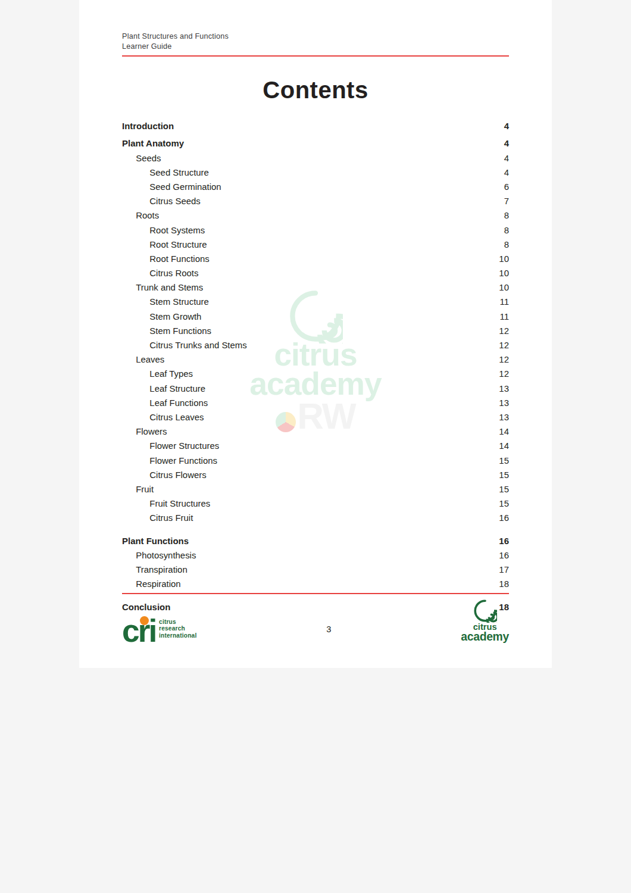Plant Structures and Functions
Learner Guide
Contents
citrus
academy
RW
Introduction 4
Plant Anatomy 4
Seeds 4
Seed Structure 4
Seed Germination 6
Citrus Seeds 7
Roots 8
Root Systems 8
Root Structure 8
Root Functions 10
Citrus Roots 10
Trunk and Stems 10
Stem Structure 11
Stem Growth 11
Stem Functions 12
Citrus Trunks and Stems 12
Leaves 12
Leaf Types 12
Leaf Structure 13
Leaf Functions 13
Citrus Leaves 13
Flowers 14
Flower Structures 14
Flower Functions 15
Citrus Flowers 15
Fruit 15
Fruit Structures 15
Citrus Fruit 16
Plant Functions 16
Photosynthesis 16
Transpiration 17
Respiration 18
Conclusion 18
cri
citrus
research
international
3
citrus
academy